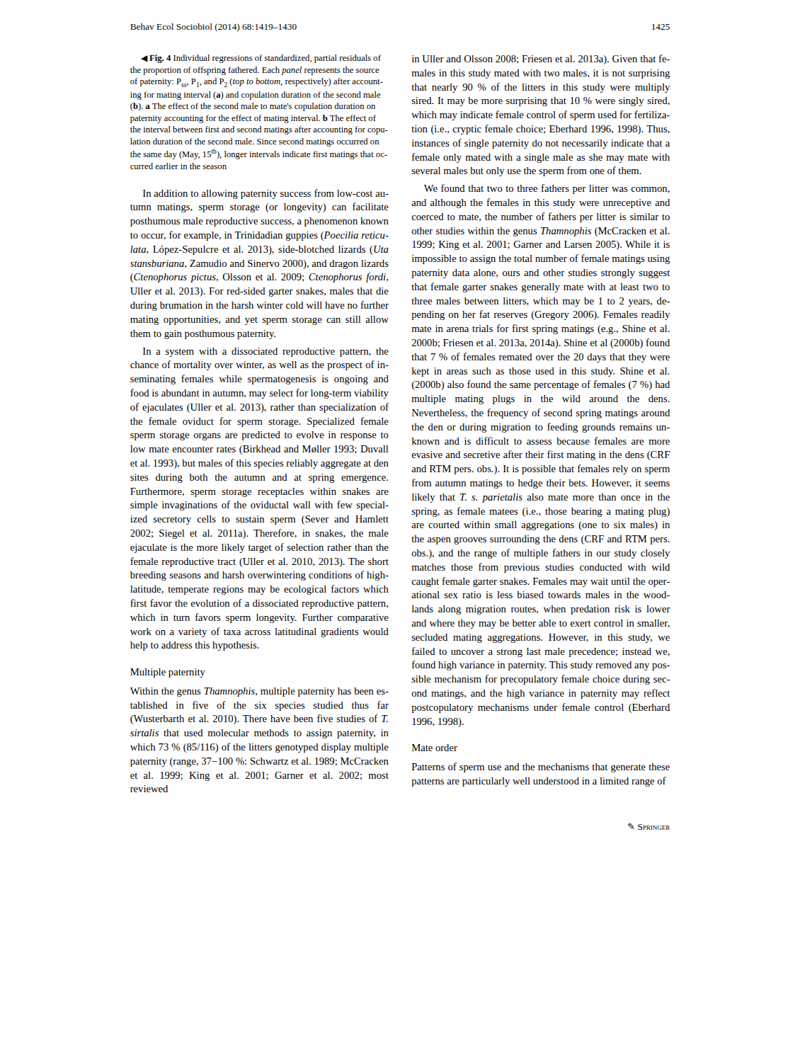Behav Ecol Sociobiol (2014) 68:1419–1430 1425
◀ Fig. 4 Individual regressions of standardized, partial residuals of the proportion of offspring fathered. Each panel represents the source of paternity: Pss, P1, and P2 (top to bottom, respectively) after accounting for mating interval (a) and copulation duration of the second male (b). a The effect of the second male to mate's copulation duration on paternity accounting for the effect of mating interval. b The effect of the interval between first and second matings after accounting for copulation duration of the second male. Since second matings occurred on the same day (May, 15th), longer intervals indicate first matings that occurred earlier in the season
In addition to allowing paternity success from low-cost autumn matings, sperm storage (or longevity) can facilitate posthumous male reproductive success, a phenomenon known to occur, for example, in Trinidadian guppies (Poecilia reticulata, López-Sepulcre et al. 2013), side-blotched lizards (Uta stansburiana, Zamudio and Sinervo 2000), and dragon lizards (Ctenophorus pictus, Olsson et al. 2009; Ctenophorus fordi, Uller et al. 2013). For red-sided garter snakes, males that die during brumation in the harsh winter cold will have no further mating opportunities, and yet sperm storage can still allow them to gain posthumous paternity.
In a system with a dissociated reproductive pattern, the chance of mortality over winter, as well as the prospect of inseminating females while spermatogenesis is ongoing and food is abundant in autumn, may select for long-term viability of ejaculates (Uller et al. 2013), rather than specialization of the female oviduct for sperm storage. Specialized female sperm storage organs are predicted to evolve in response to low mate encounter rates (Birkhead and Møller 1993; Duvall et al. 1993), but males of this species reliably aggregate at den sites during both the autumn and at spring emergence. Furthermore, sperm storage receptacles within snakes are simple invaginations of the oviductal wall with few specialized secretory cells to sustain sperm (Sever and Hamlett 2002; Siegel et al. 2011a). Therefore, in snakes, the male ejaculate is the more likely target of selection rather than the female reproductive tract (Uller et al. 2010, 2013). The short breeding seasons and harsh overwintering conditions of high-latitude, temperate regions may be ecological factors which first favor the evolution of a dissociated reproductive pattern, which in turn favors sperm longevity. Further comparative work on a variety of taxa across latitudinal gradients would help to address this hypothesis.
Multiple paternity
Within the genus Thamnophis, multiple paternity has been established in five of the six species studied thus far (Wusterbarth et al. 2010). There have been five studies of T. sirtalis that used molecular methods to assign paternity, in which 73 % (85/116) of the litters genotyped display multiple paternity (range, 37−100 %: Schwartz et al. 1989; McCracken et al. 1999; King et al. 2001; Garner et al. 2002; most reviewed
in Uller and Olsson 2008; Friesen et al. 2013a). Given that females in this study mated with two males, it is not surprising that nearly 90 % of the litters in this study were multiply sired. It may be more surprising that 10 % were singly sired, which may indicate female control of sperm used for fertilization (i.e., cryptic female choice; Eberhard 1996, 1998). Thus, instances of single paternity do not necessarily indicate that a female only mated with a single male as she may mate with several males but only use the sperm from one of them.
We found that two to three fathers per litter was common, and although the females in this study were unreceptive and coerced to mate, the number of fathers per litter is similar to other studies within the genus Thamnophis (McCracken et al. 1999; King et al. 2001; Garner and Larsen 2005). While it is impossible to assign the total number of female matings using paternity data alone, ours and other studies strongly suggest that female garter snakes generally mate with at least two to three males between litters, which may be 1 to 2 years, depending on her fat reserves (Gregory 2006). Females readily mate in arena trials for first spring matings (e.g., Shine et al. 2000b; Friesen et al. 2013a, 2014a). Shine et al (2000b) found that 7 % of females remated over the 20 days that they were kept in areas such as those used in this study. Shine et al. (2000b) also found the same percentage of females (7 %) had multiple mating plugs in the wild around the dens. Nevertheless, the frequency of second spring matings around the den or during migration to feeding grounds remains unknown and is difficult to assess because females are more evasive and secretive after their first mating in the dens (CRF and RTM pers. obs.). It is possible that females rely on sperm from autumn matings to hedge their bets. However, it seems likely that T. s. parietalis also mate more than once in the spring, as female matees (i.e., those bearing a mating plug) are courted within small aggregations (one to six males) in the aspen grooves surrounding the dens (CRF and RTM pers. obs.), and the range of multiple fathers in our study closely matches those from previous studies conducted with wild caught female garter snakes. Females may wait until the operational sex ratio is less biased towards males in the woodlands along migration routes, when predation risk is lower and where they may be better able to exert control in smaller, secluded mating aggregations. However, in this study, we failed to uncover a strong last male precedence; instead we, found high variance in paternity. This study removed any possible mechanism for precopulatory female choice during second matings, and the high variance in paternity may reflect postcopulatory mechanisms under female control (Eberhard 1996, 1998).
Mate order
Patterns of sperm use and the mechanisms that generate these patterns are particularly well understood in a limited range of
✎ Springer